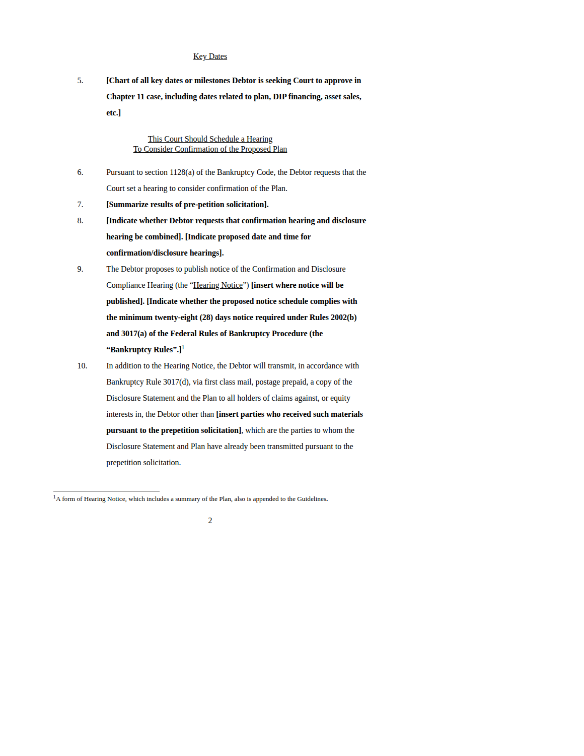Key Dates
5.
[Chart of all key dates or milestones Debtor is seeking Court to approve in Chapter 11 case, including dates related to plan, DIP financing, asset sales, etc.]
This Court Should Schedule a Hearing
To Consider Confirmation of the Proposed Plan
6.
Pursuant to section 1128(a) of the Bankruptcy Code, the Debtor requests that the Court set a hearing to consider confirmation of the Plan.
7.
[Summarize results of pre-petition solicitation].
8.
[Indicate whether Debtor requests that confirmation hearing and disclosure hearing be combined]. [Indicate proposed date and time for confirmation/disclosure hearings].
9.
The Debtor proposes to publish notice of the Confirmation and Disclosure Compliance Hearing (the “Hearing Notice”) [insert where notice will be published]. [Indicate whether the proposed notice schedule complies with the minimum twenty-eight (28) days notice required under Rules 2002(b) and 3017(a) of the Federal Rules of Bankruptcy Procedure (the “Bankruptcy Rules”.]1
10.
In addition to the Hearing Notice, the Debtor will transmit, in accordance with Bankruptcy Rule 3017(d), via first class mail, postage prepaid, a copy of the Disclosure Statement and the Plan to all holders of claims against, or equity interests in, the Debtor other than [insert parties who received such materials pursuant to the prepetition solicitation], which are the parties to whom the Disclosure Statement and Plan have already been transmitted pursuant to the prepetition solicitation.
1A form of Hearing Notice, which includes a summary of the Plan, also is appended to the Guidelines.
2